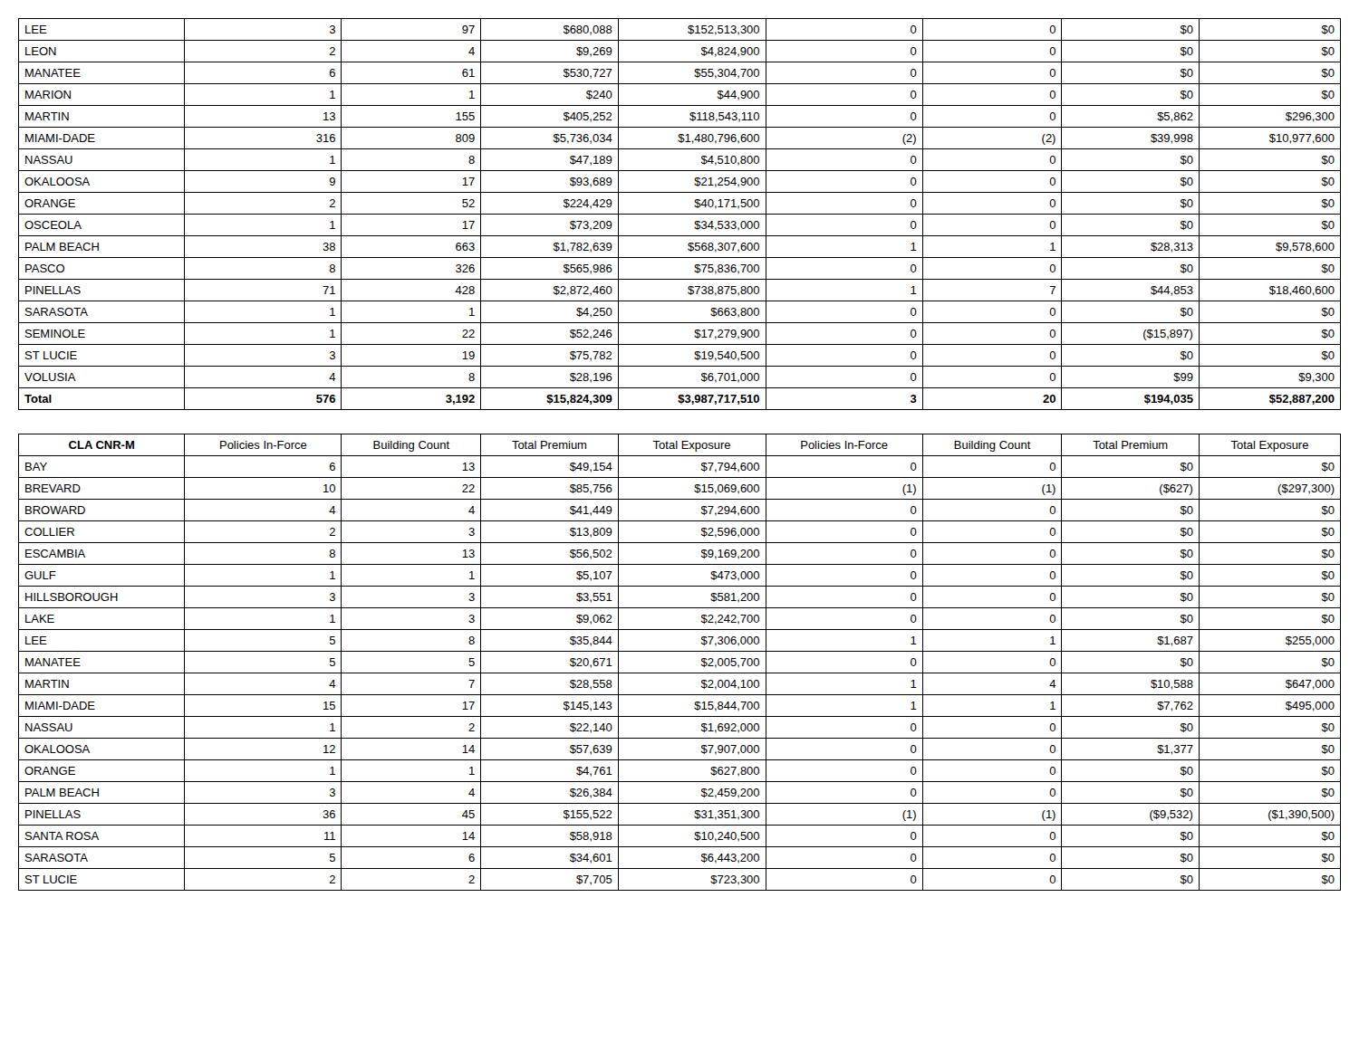| LEE | 3 | 97 | $680,088 | $152,513,300 | 0 | 0 | $0 | $0 |
| LEON | 2 | 4 | $9,269 | $4,824,900 | 0 | 0 | $0 | $0 |
| MANATEE | 6 | 61 | $530,727 | $55,304,700 | 0 | 0 | $0 | $0 |
| MARION | 1 | 1 | $240 | $44,900 | 0 | 0 | $0 | $0 |
| MARTIN | 13 | 155 | $405,252 | $118,543,110 | 0 | 0 | $5,862 | $296,300 |
| MIAMI-DADE | 316 | 809 | $5,736,034 | $1,480,796,600 | (2) | (2) | $39,998 | $10,977,600 |
| NASSAU | 1 | 8 | $47,189 | $4,510,800 | 0 | 0 | $0 | $0 |
| OKALOOSA | 9 | 17 | $93,689 | $21,254,900 | 0 | 0 | $0 | $0 |
| ORANGE | 2 | 52 | $224,429 | $40,171,500 | 0 | 0 | $0 | $0 |
| OSCEOLA | 1 | 17 | $73,209 | $34,533,000 | 0 | 0 | $0 | $0 |
| PALM BEACH | 38 | 663 | $1,782,639 | $568,307,600 | 1 | 1 | $28,313 | $9,578,600 |
| PASCO | 8 | 326 | $565,986 | $75,836,700 | 0 | 0 | $0 | $0 |
| PINELLAS | 71 | 428 | $2,872,460 | $738,875,800 | 1 | 7 | $44,853 | $18,460,600 |
| SARASOTA | 1 | 1 | $4,250 | $663,800 | 0 | 0 | $0 | $0 |
| SEMINOLE | 1 | 22 | $52,246 | $17,279,900 | 0 | 0 | ($15,897) | $0 |
| ST LUCIE | 3 | 19 | $75,782 | $19,540,500 | 0 | 0 | $0 | $0 |
| VOLUSIA | 4 | 8 | $28,196 | $6,701,000 | 0 | 0 | $99 | $9,300 |
| Total | 576 | 3,192 | $15,824,309 | $3,987,717,510 | 3 | 20 | $194,035 | $52,887,200 |
| CLA CNR-M | Policies In-Force | Building Count | Total Premium | Total Exposure | Policies In-Force | Building Count | Total Premium | Total Exposure |
| BAY | 6 | 13 | $49,154 | $7,794,600 | 0 | 0 | $0 | $0 |
| BREVARD | 10 | 22 | $85,756 | $15,069,600 | (1) | (1) | ($627) | ($297,300) |
| BROWARD | 4 | 4 | $41,449 | $7,294,600 | 0 | 0 | $0 | $0 |
| COLLIER | 2 | 3 | $13,809 | $2,596,000 | 0 | 0 | $0 | $0 |
| ESCAMBIA | 8 | 13 | $56,502 | $9,169,200 | 0 | 0 | $0 | $0 |
| GULF | 1 | 1 | $5,107 | $473,000 | 0 | 0 | $0 | $0 |
| HILLSBOROUGH | 3 | 3 | $3,551 | $581,200 | 0 | 0 | $0 | $0 |
| LAKE | 1 | 3 | $9,062 | $2,242,700 | 0 | 0 | $0 | $0 |
| LEE | 5 | 8 | $35,844 | $7,306,000 | 1 | 1 | $1,687 | $255,000 |
| MANATEE | 5 | 5 | $20,671 | $2,005,700 | 0 | 0 | $0 | $0 |
| MARTIN | 4 | 7 | $28,558 | $2,004,100 | 1 | 4 | $10,588 | $647,000 |
| MIAMI-DADE | 15 | 17 | $145,143 | $15,844,700 | 1 | 1 | $7,762 | $495,000 |
| NASSAU | 1 | 2 | $22,140 | $1,692,000 | 0 | 0 | $0 | $0 |
| OKALOOSA | 12 | 14 | $57,639 | $7,907,000 | 0 | 0 | $1,377 | $0 |
| ORANGE | 1 | 1 | $4,761 | $627,800 | 0 | 0 | $0 | $0 |
| PALM BEACH | 3 | 4 | $26,384 | $2,459,200 | 0 | 0 | $0 | $0 |
| PINELLAS | 36 | 45 | $155,522 | $31,351,300 | (1) | (1) | ($9,532) | ($1,390,500) |
| SANTA ROSA | 11 | 14 | $58,918 | $10,240,500 | 0 | 0 | $0 | $0 |
| SARASOTA | 5 | 6 | $34,601 | $6,443,200 | 0 | 0 | $0 | $0 |
| ST LUCIE | 2 | 2 | $7,705 | $723,300 | 0 | 0 | $0 | $0 |